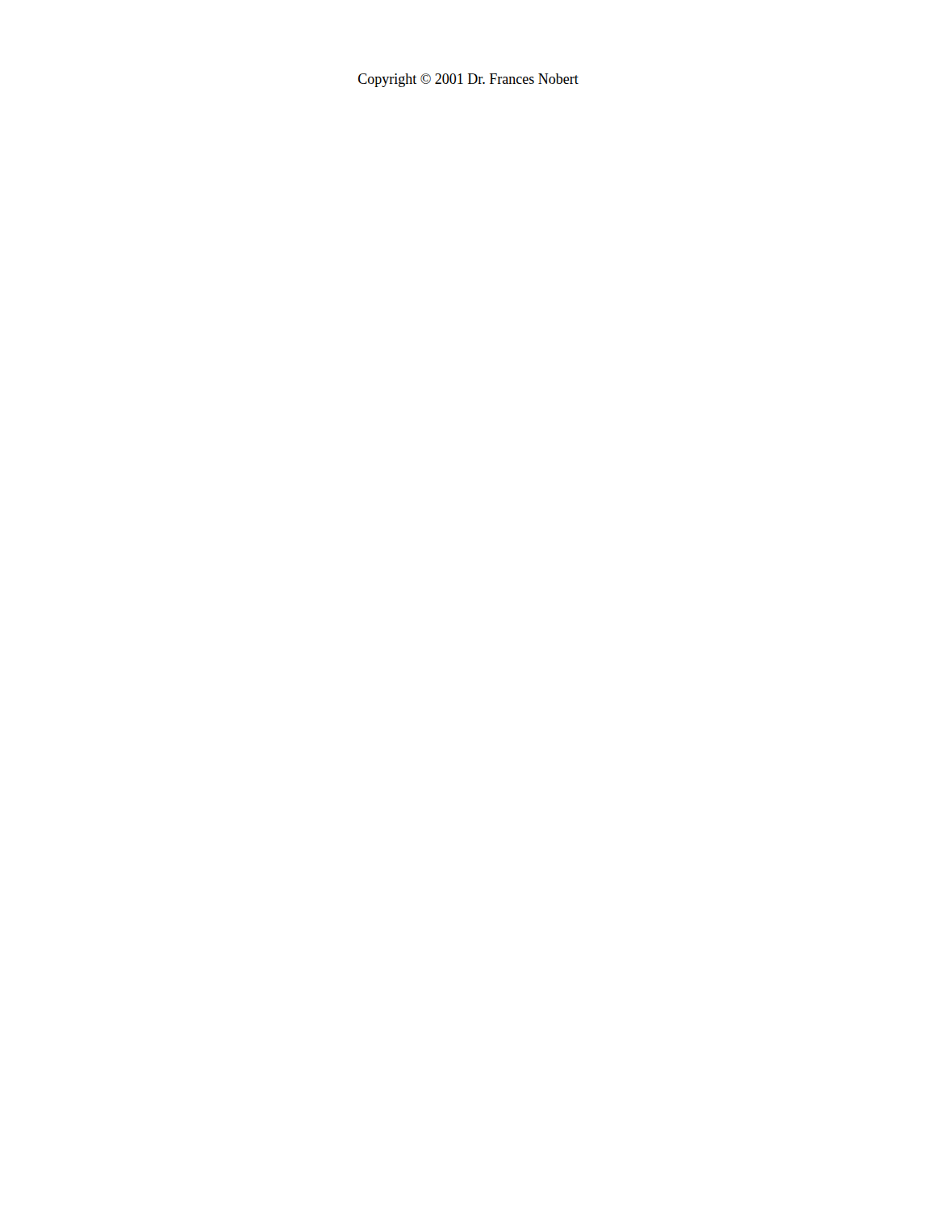Copyright © 2001 Dr. Frances Nobert